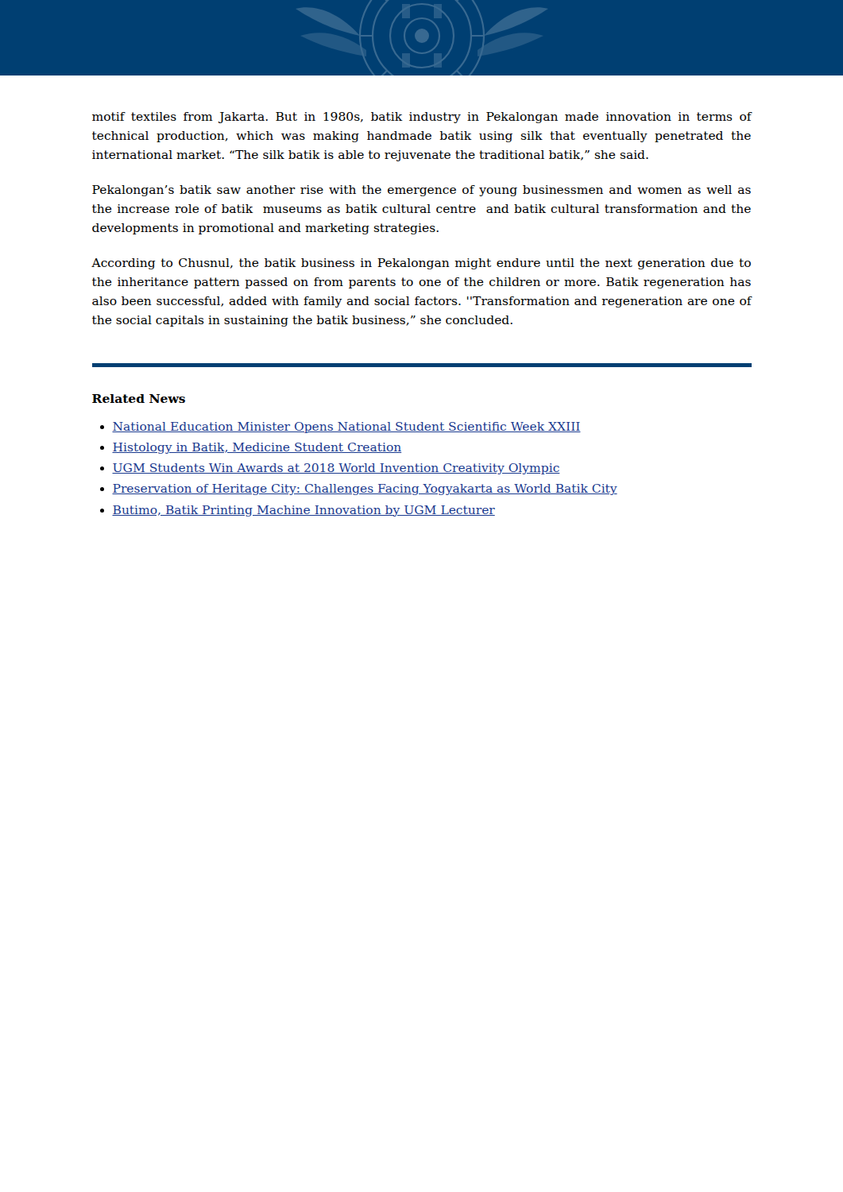motif textiles from Jakarta. But in 1980s, batik industry in Pekalongan made innovation in terms of technical production, which was making handmade batik using silk that eventually penetrated the international market. “The silk batik is able to rejuvenate the traditional batik,” she said.
Pekalongan’s batik saw another rise with the emergence of young businessmen and women as well as the increase role of batik museums as batik cultural centre and batik cultural transformation and the developments in promotional and marketing strategies.
According to Chusnul, the batik business in Pekalongan might endure until the next generation due to the inheritance pattern passed on from parents to one of the children or more. Batik regeneration has also been successful, added with family and social factors. ''Transformation and regeneration are one of the social capitals in sustaining the batik business,” she concluded.
Related News
National Education Minister Opens National Student Scientific Week XXIII
Histology in Batik, Medicine Student Creation
UGM Students Win Awards at 2018 World Invention Creativity Olympic
Preservation of Heritage City: Challenges Facing Yogyakarta as World Batik City
Butimo, Batik Printing Machine Innovation by UGM Lecturer